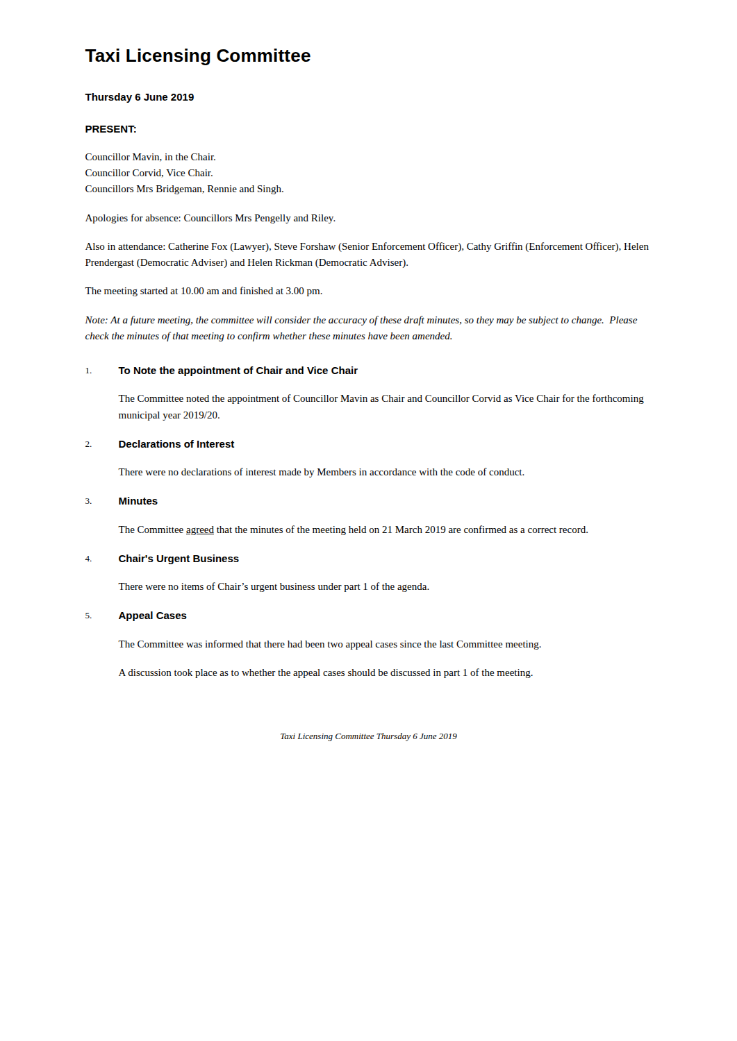Taxi Licensing Committee
Thursday 6 June 2019
PRESENT:
Councillor Mavin, in the Chair.
Councillor Corvid, Vice Chair.
Councillors Mrs Bridgeman, Rennie and Singh.
Apologies for absence: Councillors Mrs Pengelly and Riley.
Also in attendance: Catherine Fox (Lawyer), Steve Forshaw (Senior Enforcement Officer), Cathy Griffin (Enforcement Officer), Helen Prendergast (Democratic Adviser) and Helen Rickman (Democratic Adviser).
The meeting started at 10.00 am and finished at 3.00 pm.
Note: At a future meeting, the committee will consider the accuracy of these draft minutes, so they may be subject to change. Please check the minutes of that meeting to confirm whether these minutes have been amended.
To Note the appointment of Chair and Vice Chair
The Committee noted the appointment of Councillor Mavin as Chair and Councillor Corvid as Vice Chair for the forthcoming municipal year 2019/20.
Declarations of Interest
There were no declarations of interest made by Members in accordance with the code of conduct.
Minutes
The Committee agreed that the minutes of the meeting held on 21 March 2019 are confirmed as a correct record.
Chair's Urgent Business
There were no items of Chair’s urgent business under part 1 of the agenda.
Appeal Cases
The Committee was informed that there had been two appeal cases since the last Committee meeting.
A discussion took place as to whether the appeal cases should be discussed in part 1 of the meeting.
Taxi Licensing Committee Thursday 6 June 2019